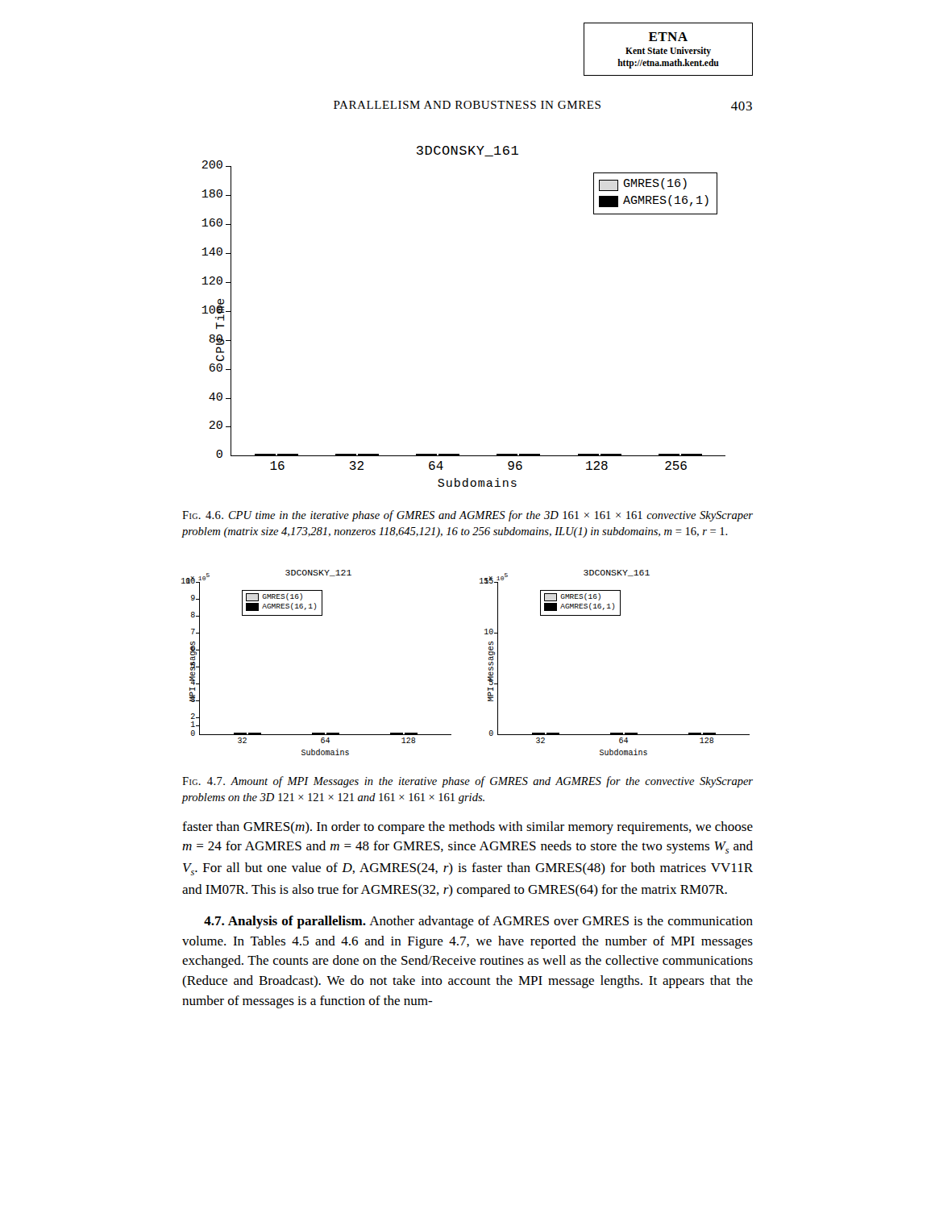ETNA
Kent State University
http://etna.math.kent.edu
PARALLELISM AND ROBUSTNESS IN GMRES
403
3DCONSKY_161
CPU Time
200 180 160 140 120 100 80 60 40 20 0
GMRES(16)
AGMRES(16,1)
16 32 64 96 128 256
Subdomains
Fig. 4.6. CPU time in the iterative phase of GMRES and AGMRES for the 3D 161 × 161 × 161 convective SkyScraper problem (matrix size 4,173,281, nonzeros 118,645,121), 16 to 256 subdomains, ILU(1) in subdomains, m = 16, r = 1.
3DCONSKY_121
MPI Messages
10X 105
10 9 8 7 6 5 4 3 2 1 0
GMRES(16)
AGMRES(16,1)
32 64 128
Subdomains
3DCONSKY_161
MPI Messages
15X 105
15 10 5 0
GMRES(16)
AGMRES(16,1)
32 64 128
Subdomains
Fig. 4.7. Amount of MPI Messages in the iterative phase of GMRES and AGMRES for the convective SkyScraper problems on the 3D 121 × 121 × 121 and 161 × 161 × 161 grids.
faster than GMRES(m). In order to compare the methods with similar memory requirements, we choose m = 24 for AGMRES and m = 48 for GMRES, since AGMRES needs to store the two systems Ws and Vs. For all but one value of D, AGMRES(24, r) is faster than GMRES(48) for both matrices VV11R and IM07R. This is also true for AGMRES(32, r) compared to GMRES(64) for the matrix RM07R.
4.7. Analysis of parallelism. Another advantage of AGMRES over GMRES is the communication volume. In Tables 4.5 and 4.6 and in Figure 4.7, we have reported the number of MPI messages exchanged. The counts are done on the Send/Receive routines as well as the collective communications (Reduce and Broadcast). We do not take into account the MPI message lengths. It appears that the number of messages is a function of the num-